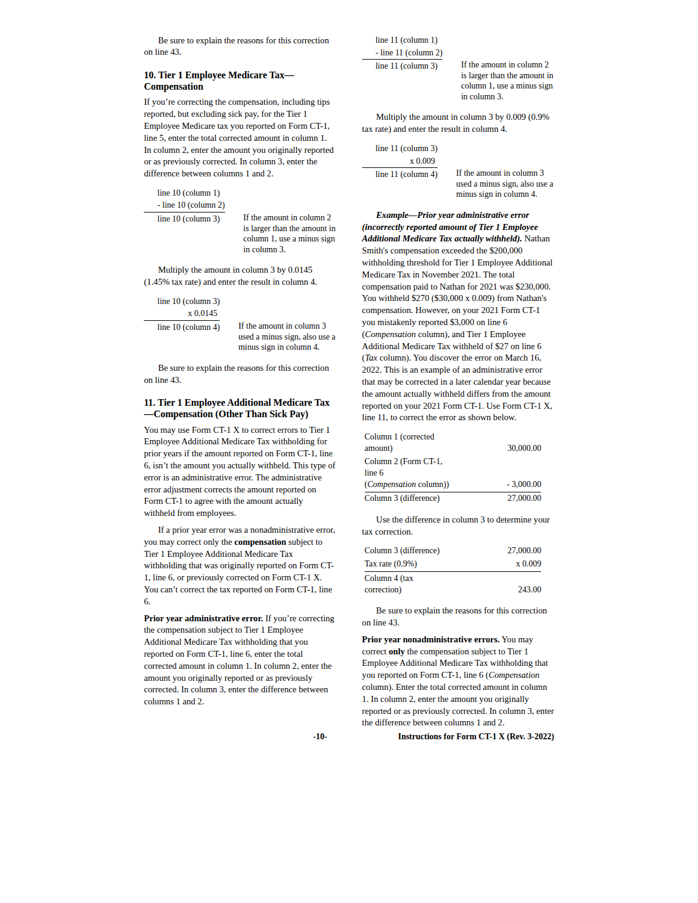Be sure to explain the reasons for this correction on line 43.
10. Tier 1 Employee Medicare Tax—Compensation
If you’re correcting the compensation, including tips reported, but excluding sick pay, for the Tier 1 Employee Medicare tax you reported on Form CT-1, line 5, enter the total corrected amount in column 1. In column 2, enter the amount you originally reported or as previously corrected. In column 3, enter the difference between columns 1 and 2.
| line 10 (column 1) | |
| - line 10 (column 2) | |
| line 10 (column 3) | If the amount in column 2 is larger than the amount in column 1, use a minus sign in column 3. |
Multiply the amount in column 3 by 0.0145 (1.45% tax rate) and enter the result in column 4.
| line 10 (column 3) | |
| x 0.0145 | |
| line 10 (column 4) | If the amount in column 3 used a minus sign, also use a minus sign in column 4. |
Be sure to explain the reasons for this correction on line 43.
11. Tier 1 Employee Additional Medicare Tax—Compensation (Other Than Sick Pay)
You may use Form CT-1 X to correct errors to Tier 1 Employee Additional Medicare Tax withholding for prior years if the amount reported on Form CT-1, line 6, isn’t the amount you actually withheld. This type of error is an administrative error. The administrative error adjustment corrects the amount reported on Form CT-1 to agree with the amount actually withheld from employees.
If a prior year error was a nonadministrative error, you may correct only the compensation subject to Tier 1 Employee Additional Medicare Tax withholding that was originally reported on Form CT-1, line 6, or previously corrected on Form CT-1 X. You can’t correct the tax reported on Form CT-1, line 6.
Prior year administrative error. If you’re correcting the compensation subject to Tier 1 Employee Additional Medicare Tax withholding that you reported on Form CT-1, line 6, enter the total corrected amount in column 1. In column 2, enter the amount you originally reported or as previously corrected. In column 3, enter the difference between columns 1 and 2.
| line 11 (column 1) | |
| - line 11 (column 2) | |
| line 11 (column 3) | If the amount in column 2 is larger than the amount in column 1, use a minus sign in column 3. |
Multiply the amount in column 3 by 0.009 (0.9% tax rate) and enter the result in column 4.
| line 11 (column 3) | |
| x 0.009 | |
| line 11 (column 4) | If the amount in column 3 used a minus sign, also use a minus sign in column 4. |
Example—Prior year administrative error (incorrectly reported amount of Tier 1 Employee Additional Medicare Tax actually withheld). Nathan Smith's compensation exceeded the $200,000 withholding threshold for Tier 1 Employee Additional Medicare Tax in November 2021. The total compensation paid to Nathan for 2021 was $230,000. You withheld $270 ($30,000 x 0.009) from Nathan's compensation. However, on your 2021 Form CT-1 you mistakenly reported $3,000 on line 6 (Compensation column), and Tier 1 Employee Additional Medicare Tax withheld of $27 on line 6 (Tax column). You discover the error on March 16, 2022. This is an example of an administrative error that may be corrected in a later calendar year because the amount actually withheld differs from the amount reported on your 2021 Form CT-1. Use Form CT-1 X, line 11, to correct the error as shown below.
| Column 1 (corrected amount) | 30,000.00 |
| Column 2 (Form CT-1, line 6 ( Compensation column)) | - 3,000.00 |
| Column 3 (difference) | 27,000.00 |
Use the difference in column 3 to determine your tax correction.
| Column 3 (difference) | 27,000.00 |
| Tax rate (0.9%) | x 0.009 |
| Column 4 (tax correction) | 243.00 |
Be sure to explain the reasons for this correction on line 43.
Prior year nonadministrative errors. You may correct only the compensation subject to Tier 1 Employee Additional Medicare Tax withholding that you reported on Form CT-1, line 6 (Compensation column). Enter the total corrected amount in column 1. In column 2, enter the amount you originally reported or as previously corrected. In column 3, enter the difference between columns 1 and 2.
-10-
Instructions for Form CT-1 X (Rev. 3-2022)